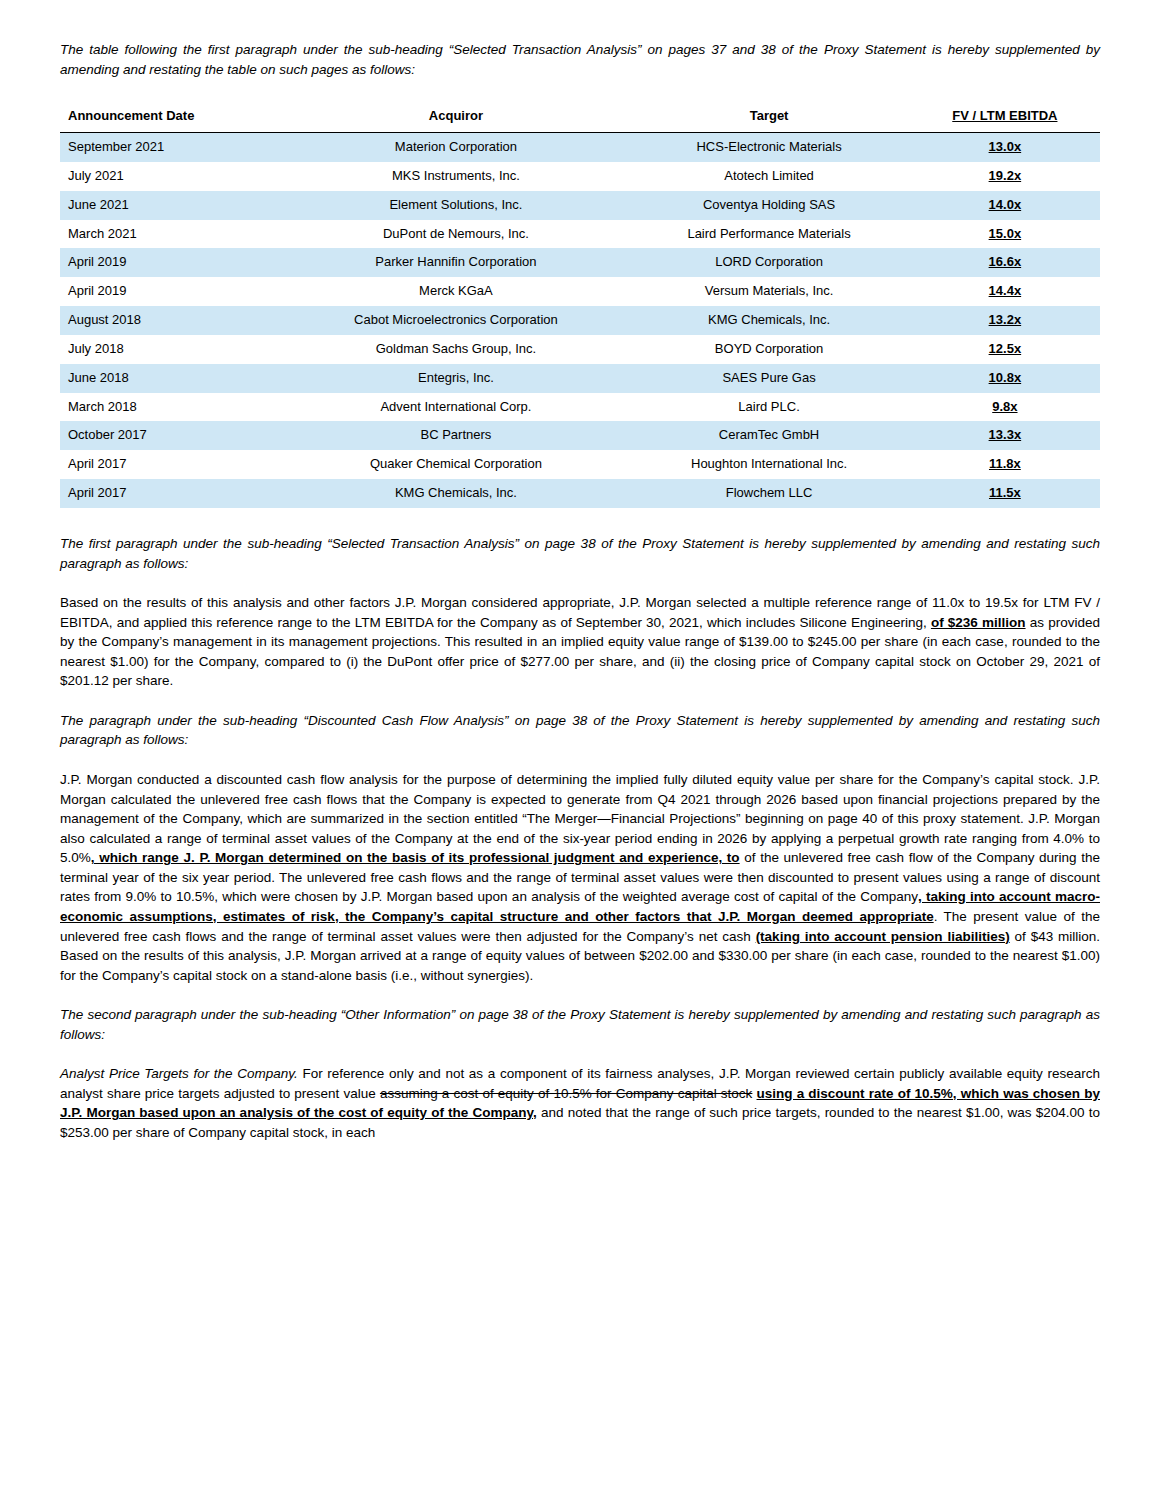The table following the first paragraph under the sub-heading “Selected Transaction Analysis” on pages 37 and 38 of the Proxy Statement is hereby supplemented by amending and restating the table on such pages as follows:
| Announcement Date | Acquiror | Target | FV / LTM EBITDA |
| --- | --- | --- | --- |
| September 2021 | Materion Corporation | HCS-Electronic Materials | 13.0x |
| July 2021 | MKS Instruments, Inc. | Atotech Limited | 19.2x |
| June 2021 | Element Solutions, Inc. | Coventya Holding SAS | 14.0x |
| March 2021 | DuPont de Nemours, Inc. | Laird Performance Materials | 15.0x |
| April 2019 | Parker Hannifin Corporation | LORD Corporation | 16.6x |
| April 2019 | Merck KGaA | Versum Materials, Inc. | 14.4x |
| August 2018 | Cabot Microelectronics Corporation | KMG Chemicals, Inc. | 13.2x |
| July 2018 | Goldman Sachs Group, Inc. | BOYD Corporation | 12.5x |
| June 2018 | Entegris, Inc. | SAES Pure Gas | 10.8x |
| March 2018 | Advent International Corp. | Laird PLC. | 9.8x |
| October 2017 | BC Partners | CeramTec GmbH | 13.3x |
| April 2017 | Quaker Chemical Corporation | Houghton International Inc. | 11.8x |
| April 2017 | KMG Chemicals, Inc. | Flowchem LLC | 11.5x |
The first paragraph under the sub-heading “Selected Transaction Analysis” on page 38 of the Proxy Statement is hereby supplemented by amending and restating such paragraph as follows:
Based on the results of this analysis and other factors J.P. Morgan considered appropriate, J.P. Morgan selected a multiple reference range of 11.0x to 19.5x for LTM FV / EBITDA, and applied this reference range to the LTM EBITDA for the Company as of September 30, 2021, which includes Silicone Engineering, of $236 million as provided by the Company’s management in its management projections. This resulted in an implied equity value range of $139.00 to $245.00 per share (in each case, rounded to the nearest $1.00) for the Company, compared to (i) the DuPont offer price of $277.00 per share, and (ii) the closing price of Company capital stock on October 29, 2021 of $201.12 per share.
The paragraph under the sub-heading “Discounted Cash Flow Analysis” on page 38 of the Proxy Statement is hereby supplemented by amending and restating such paragraph as follows:
J.P. Morgan conducted a discounted cash flow analysis for the purpose of determining the implied fully diluted equity value per share for the Company’s capital stock. J.P. Morgan calculated the unlevered free cash flows that the Company is expected to generate from Q4 2021 through 2026 based upon financial projections prepared by the management of the Company, which are summarized in the section entitled “The Merger—Financial Projections” beginning on page 40 of this proxy statement. J.P. Morgan also calculated a range of terminal asset values of the Company at the end of the six-year period ending in 2026 by applying a perpetual growth rate ranging from 4.0% to 5.0%, which range J. P. Morgan determined on the basis of its professional judgment and experience, to of the unlevered free cash flow of the Company during the terminal year of the six year period. The unlevered free cash flows and the range of terminal asset values were then discounted to present values using a range of discount rates from 9.0% to 10.5%, which were chosen by J.P. Morgan based upon an analysis of the weighted average cost of capital of the Company, taking into account macro-economic assumptions, estimates of risk, the Company’s capital structure and other factors that J.P. Morgan deemed appropriate. The present value of the unlevered free cash flows and the range of terminal asset values were then adjusted for the Company’s net cash (taking into account pension liabilities) of $43 million. Based on the results of this analysis, J.P. Morgan arrived at a range of equity values of between $202.00 and $330.00 per share (in each case, rounded to the nearest $1.00) for the Company’s capital stock on a stand-alone basis (i.e., without synergies).
The second paragraph under the sub-heading “Other Information” on page 38 of the Proxy Statement is hereby supplemented by amending and restating such paragraph as follows:
Analyst Price Targets for the Company. For reference only and not as a component of its fairness analyses, J.P. Morgan reviewed certain publicly available equity research analyst share price targets adjusted to present value assuming a cost of equity of 10.5% for Company capital stock using a discount rate of 10.5%, which was chosen by J.P. Morgan based upon an analysis of the cost of equity of the Company, and noted that the range of such price targets, rounded to the nearest $1.00, was $204.00 to $253.00 per share of Company capital stock, in each